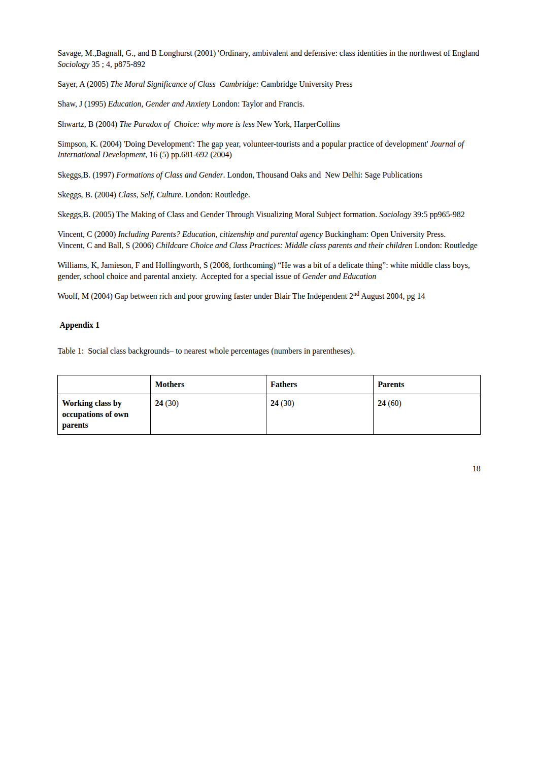Savage, M.,Bagnall, G., and B Longhurst (2001) 'Ordinary, ambivalent and defensive: class identities in the northwest of England Sociology 35 ; 4, p875-892
Sayer, A (2005) The Moral Significance of Class Cambridge: Cambridge University Press
Shaw, J (1995) Education, Gender and Anxiety London: Taylor and Francis.
Shwartz, B (2004) The Paradox of Choice: why more is less New York, HarperCollins
Simpson, K. (2004) 'Doing Development': The gap year, volunteer-tourists and a popular practice of development' Journal of International Development, 16 (5) pp.681-692 (2004)
Skeggs,B. (1997) Formations of Class and Gender. London, Thousand Oaks and New Delhi: Sage Publications
Skeggs, B. (2004) Class, Self, Culture. London: Routledge.
Skeggs,B. (2005) The Making of Class and Gender Through Visualizing Moral Subject formation. Sociology 39:5 pp965-982
Vincent, C (2000) Including Parents? Education, citizenship and parental agency Buckingham: Open University Press.
Vincent, C and Ball, S (2006) Childcare Choice and Class Practices: Middle class parents and their children London: Routledge
Williams, K, Jamieson, F and Hollingworth, S (2008, forthcoming) “He was a bit of a delicate thing”: white middle class boys, gender, school choice and parental anxiety. Accepted for a special issue of Gender and Education
Woolf, M (2004) Gap between rich and poor growing faster under Blair The Independent 2nd August 2004, pg 14
Appendix 1
Table 1: Social class backgrounds– to nearest whole percentages (numbers in parentheses).
| | Mothers | Fathers | Parents |
| --- | --- | --- | --- |
| Working class by occupations of own parents | 24 (30) | 24 (30) | 24 (60) |
18